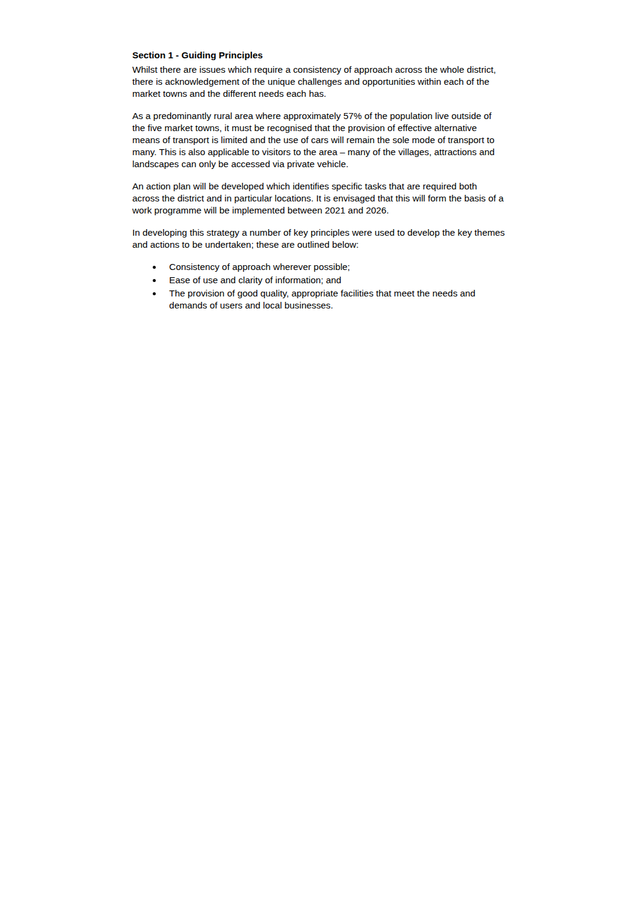Section 1 - Guiding Principles
Whilst there are issues which require a consistency of approach across the whole district, there is acknowledgement of the unique challenges and opportunities within each of the market towns and the different needs each has.
As a predominantly rural area where approximately 57% of the population live outside of the five market towns, it must be recognised that the provision of effective alternative means of transport is limited and the use of cars will remain the sole mode of transport to many. This is also applicable to visitors to the area – many of the villages, attractions and landscapes can only be accessed via private vehicle.
An action plan will be developed which identifies specific tasks that are required both across the district and in particular locations. It is envisaged that this will form the basis of a work programme will be implemented between 2021 and 2026.
In developing this strategy a number of key principles were used to develop the key themes and actions to be undertaken; these are outlined below:
Consistency of approach wherever possible;
Ease of use and clarity of information; and
The provision of good quality, appropriate facilities that meet the needs and demands of users and local businesses.